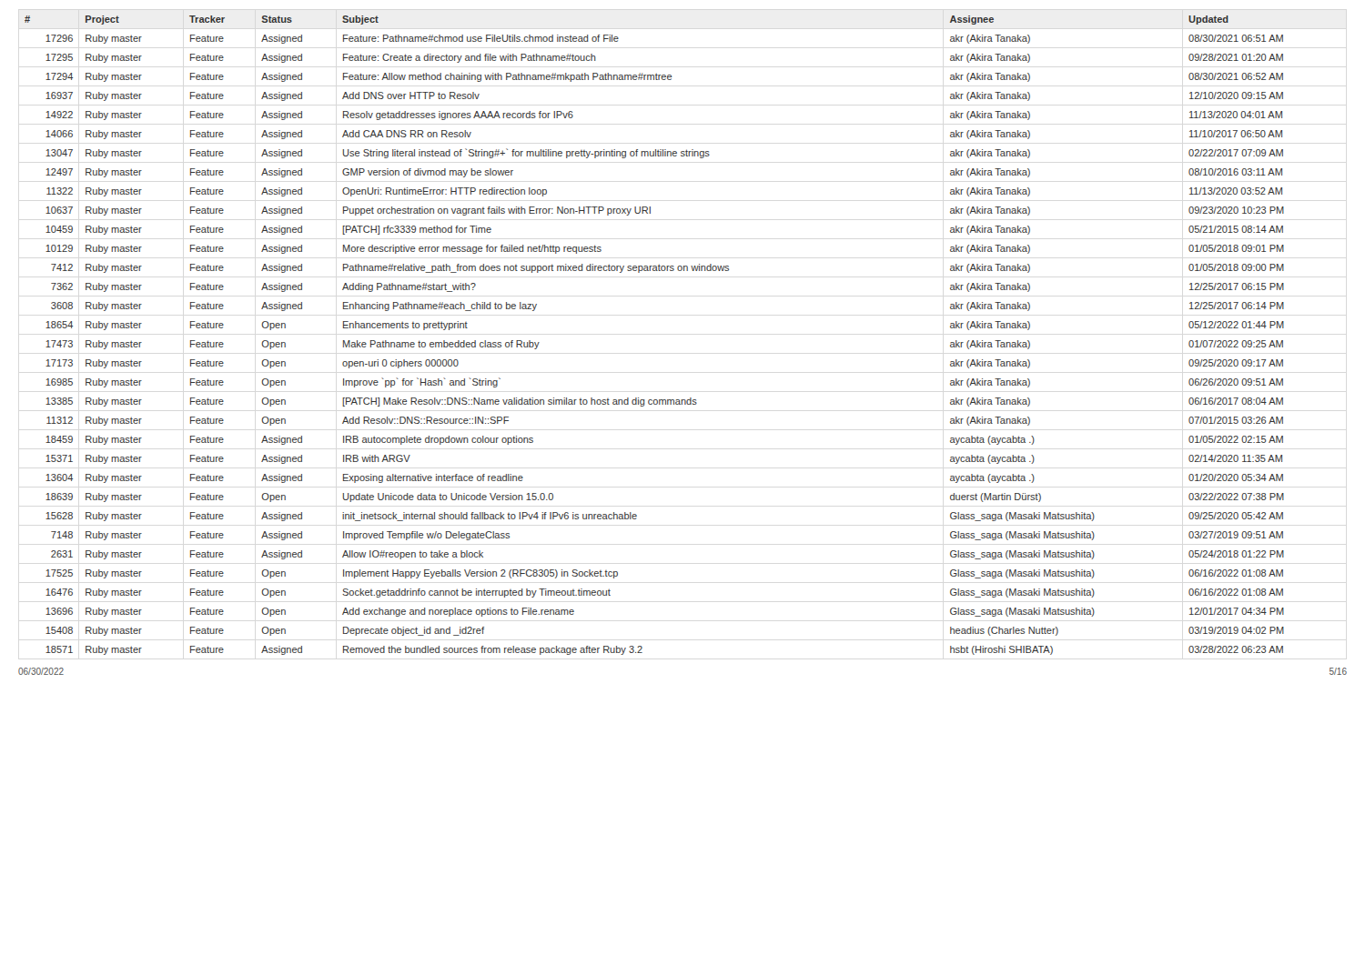| # | Project | Tracker | Status | Subject | Assignee | Updated |
| --- | --- | --- | --- | --- | --- | --- |
| 17296 | Ruby master | Feature | Assigned | Feature: Pathname#chmod use FileUtils.chmod instead of File | akr (Akira Tanaka) | 08/30/2021 06:51 AM |
| 17295 | Ruby master | Feature | Assigned | Feature: Create a directory and file with Pathname#touch | akr (Akira Tanaka) | 09/28/2021 01:20 AM |
| 17294 | Ruby master | Feature | Assigned | Feature: Allow method chaining with Pathname#mkpath Pathname#rmtree | akr (Akira Tanaka) | 08/30/2021 06:52 AM |
| 16937 | Ruby master | Feature | Assigned | Add DNS over HTTP to Resolv | akr (Akira Tanaka) | 12/10/2020 09:15 AM |
| 14922 | Ruby master | Feature | Assigned | Resolv getaddresses ignores AAAA records for IPv6 | akr (Akira Tanaka) | 11/13/2020 04:01 AM |
| 14066 | Ruby master | Feature | Assigned | Add CAA DNS RR on Resolv | akr (Akira Tanaka) | 11/10/2017 06:50 AM |
| 13047 | Ruby master | Feature | Assigned | Use String literal instead of `String#+` for multiline pretty-printing of multiline strings | akr (Akira Tanaka) | 02/22/2017 07:09 AM |
| 12497 | Ruby master | Feature | Assigned | GMP version of divmod may be slower | akr (Akira Tanaka) | 08/10/2016 03:11 AM |
| 11322 | Ruby master | Feature | Assigned | OpenUri: RuntimeError: HTTP redirection loop | akr (Akira Tanaka) | 11/13/2020 03:52 AM |
| 10637 | Ruby master | Feature | Assigned | Puppet orchestration on vagrant fails with Error: Non-HTTP proxy URI | akr (Akira Tanaka) | 09/23/2020 10:23 PM |
| 10459 | Ruby master | Feature | Assigned | [PATCH] rfc3339 method for Time | akr (Akira Tanaka) | 05/21/2015 08:14 AM |
| 10129 | Ruby master | Feature | Assigned | More descriptive error message for failed net/http requests | akr (Akira Tanaka) | 01/05/2018 09:01 PM |
| 7412 | Ruby master | Feature | Assigned | Pathname#relative_path_from does not support mixed directory separators on windows | akr (Akira Tanaka) | 01/05/2018 09:00 PM |
| 7362 | Ruby master | Feature | Assigned | Adding Pathname#start_with? | akr (Akira Tanaka) | 12/25/2017 06:15 PM |
| 3608 | Ruby master | Feature | Assigned | Enhancing Pathname#each_child to be lazy | akr (Akira Tanaka) | 12/25/2017 06:14 PM |
| 18654 | Ruby master | Feature | Open | Enhancements to prettyprint | akr (Akira Tanaka) | 05/12/2022 01:44 PM |
| 17473 | Ruby master | Feature | Open | Make Pathname to embedded class of Ruby | akr (Akira Tanaka) | 01/07/2022 09:25 AM |
| 17173 | Ruby master | Feature | Open | open-uri 0 ciphers 000000 | akr (Akira Tanaka) | 09/25/2020 09:17 AM |
| 16985 | Ruby master | Feature | Open | Improve `pp` for `Hash` and `String` | akr (Akira Tanaka) | 06/26/2020 09:51 AM |
| 13385 | Ruby master | Feature | Open | [PATCH] Make Resolv::DNS::Name validation similar to host and dig commands | akr (Akira Tanaka) | 06/16/2017 08:04 AM |
| 11312 | Ruby master | Feature | Open | Add Resolv::DNS::Resource::IN::SPF | akr (Akira Tanaka) | 07/01/2015 03:26 AM |
| 18459 | Ruby master | Feature | Assigned | IRB autocomplete dropdown colour options | aycabta (aycabta .) | 01/05/2022 02:15 AM |
| 15371 | Ruby master | Feature | Assigned | IRB with ARGV | aycabta (aycabta .) | 02/14/2020 11:35 AM |
| 13604 | Ruby master | Feature | Assigned | Exposing alternative interface of readline | aycabta (aycabta .) | 01/20/2020 05:34 AM |
| 18639 | Ruby master | Feature | Open | Update Unicode data to Unicode Version 15.0.0 | duerst (Martin Dürst) | 03/22/2022 07:38 PM |
| 15628 | Ruby master | Feature | Assigned | init_inetsock_internal should fallback to IPv4 if IPv6 is unreachable | Glass_saga (Masaki Matsushita) | 09/25/2020 05:42 AM |
| 7148 | Ruby master | Feature | Assigned | Improved Tempfile w/o DelegateClass | Glass_saga (Masaki Matsushita) | 03/27/2019 09:51 AM |
| 2631 | Ruby master | Feature | Assigned | Allow IO#reopen to take a block | Glass_saga (Masaki Matsushita) | 05/24/2018 01:22 PM |
| 17525 | Ruby master | Feature | Open | Implement Happy Eyeballs Version 2 (RFC8305) in Socket.tcp | Glass_saga (Masaki Matsushita) | 06/16/2022 01:08 AM |
| 16476 | Ruby master | Feature | Open | Socket.getaddrinfo cannot be interrupted by Timeout.timeout | Glass_saga (Masaki Matsushita) | 06/16/2022 01:08 AM |
| 13696 | Ruby master | Feature | Open | Add exchange and noreplace options to File.rename | Glass_saga (Masaki Matsushita) | 12/01/2017 04:34 PM |
| 15408 | Ruby master | Feature | Open | Deprecate object_id and _id2ref | headius (Charles Nutter) | 03/19/2019 04:02 PM |
| 18571 | Ruby master | Feature | Assigned | Removed the bundled sources from release package after Ruby 3.2 | hsbt (Hiroshi SHIBATA) | 03/28/2022 06:23 AM |
06/30/2022 5/16